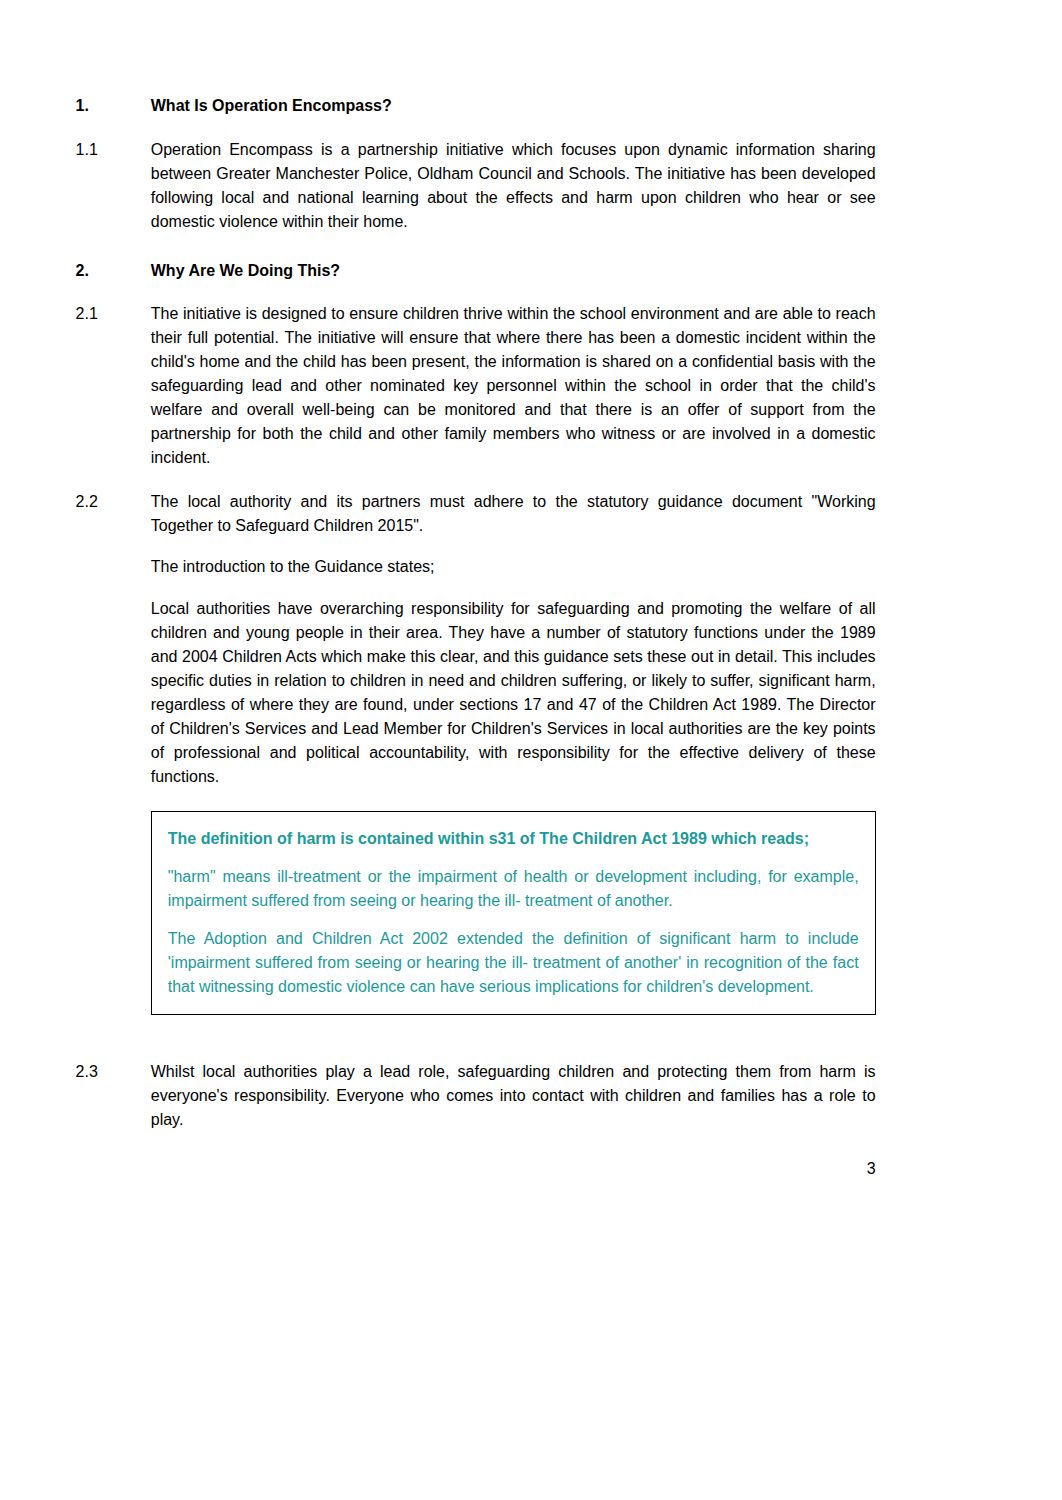1.
What Is Operation Encompass?
1.1
Operation Encompass is a partnership initiative which focuses upon dynamic information sharing between Greater Manchester Police, Oldham Council and Schools. The initiative has been developed following local and national learning about the effects and harm upon children who hear or see domestic violence within their home.
2.
Why Are We Doing This?
2.1
The initiative is designed to ensure children thrive within the school environment and are able to reach their full potential. The initiative will ensure that where there has been a domestic incident within the child's home and the child has been present, the information is shared on a confidential basis with the safeguarding lead and other nominated key personnel within the school in order that the child's welfare and overall well-being can be monitored and that there is an offer of support from the partnership for both the child and other family members who witness or are involved in a domestic incident.
2.2
The local authority and its partners must adhere to the statutory guidance document "Working Together to Safeguard Children 2015".
The introduction to the Guidance states;
Local authorities have overarching responsibility for safeguarding and promoting the welfare of all children and young people in their area. They have a number of statutory functions under the 1989 and 2004 Children Acts which make this clear, and this guidance sets these out in detail. This includes specific duties in relation to children in need and children suffering, or likely to suffer, significant harm, regardless of where they are found, under sections 17 and 47 of the Children Act 1989. The Director of Children's Services and Lead Member for Children's Services in local authorities are the key points of professional and political accountability, with responsibility for the effective delivery of these functions.
The definition of harm is contained within s31 of The Children Act 1989 which reads;
"harm" means ill-treatment or the impairment of health or development including, for example, impairment suffered from seeing or hearing the ill- treatment of another.
The Adoption and Children Act 2002 extended the definition of significant harm to include 'impairment suffered from seeing or hearing the ill- treatment of another' in recognition of the fact that witnessing domestic violence can have serious implications for children's development.
2.3
Whilst local authorities play a lead role, safeguarding children and protecting them from harm is everyone's responsibility. Everyone who comes into contact with children and families has a role to play.
3